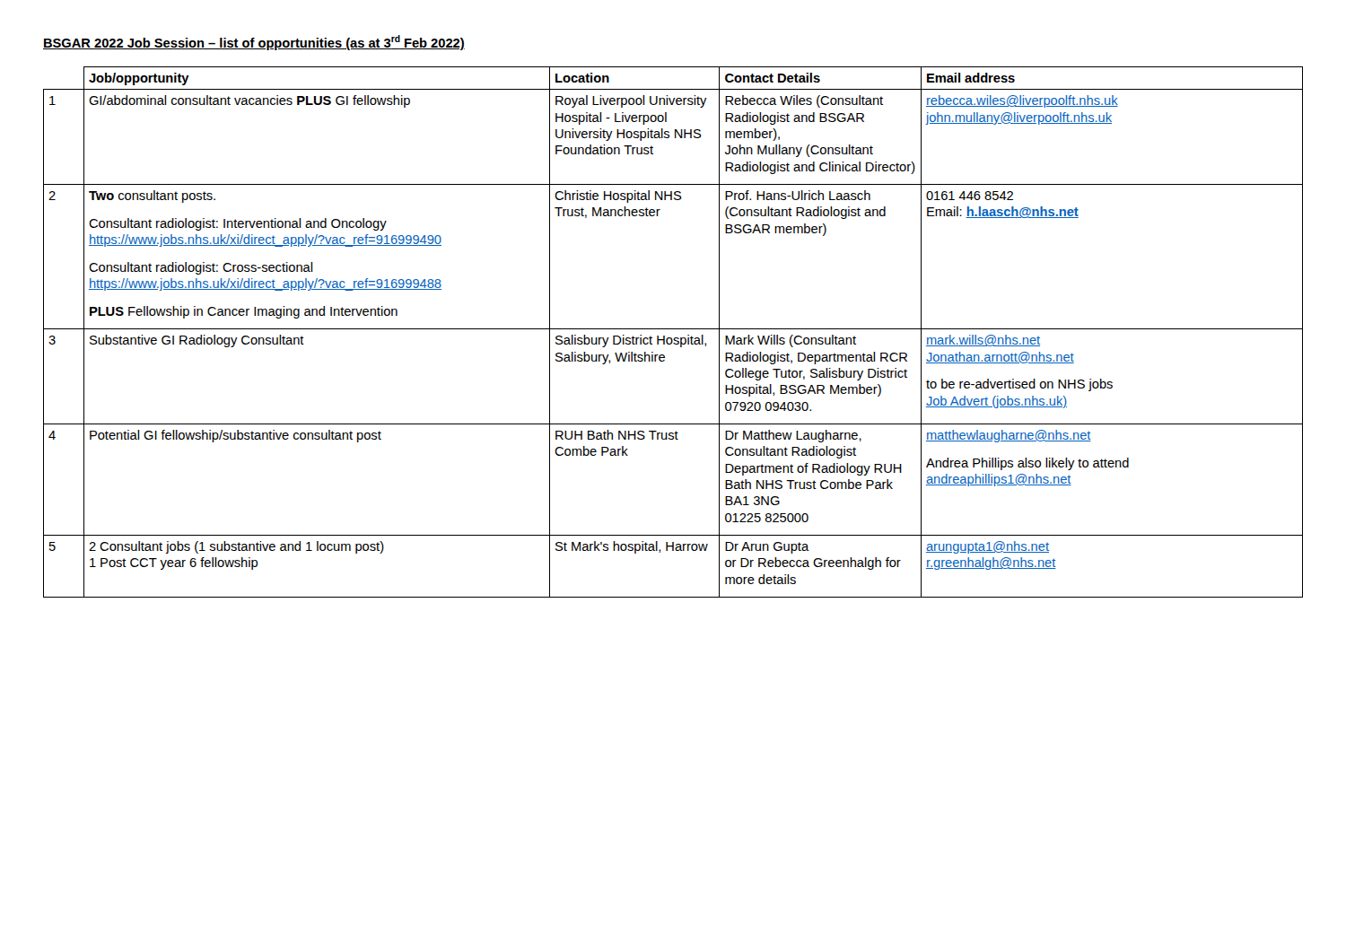BSGAR 2022 Job Session – list of opportunities (as at 3rd Feb 2022)
| | Job/opportunity | Location | Contact Details | Email address |
| --- | --- | --- | --- | --- |
| 1 | GI/abdominal consultant vacancies PLUS GI fellowship | Royal Liverpool University Hospital - Liverpool University Hospitals NHS Foundation Trust | Rebecca Wiles (Consultant Radiologist and BSGAR member), John Mullany (Consultant Radiologist and Clinical Director) | rebecca.wiles@liverpoolft.nhs.uk john.mullany@liverpoolft.nhs.uk |
| 2 | Two consultant posts. Consultant radiologist: Interventional and Oncology https://www.jobs.nhs.uk/xi/direct_apply/?vac_ref=916999490 Consultant radiologist: Cross-sectional https://www.jobs.nhs.uk/xi/direct_apply/?vac_ref=916999488 PLUS Fellowship in Cancer Imaging and Intervention | Christie Hospital NHS Trust, Manchester | Prof. Hans-Ulrich Laasch (Consultant Radiologist and BSGAR member) | 0161 446 8542 Email: h.laasch@nhs.net |
| 3 | Substantive GI Radiology Consultant | Salisbury District Hospital, Salisbury, Wiltshire | Mark Wills (Consultant Radiologist, Departmental RCR College Tutor, Salisbury District Hospital, BSGAR Member) 07920 094030. | mark.wills@nhs.net Jonathan.arnott@nhs.net to be re-advertised on NHS jobs Job Advert (jobs.nhs.uk) |
| 4 | Potential GI fellowship/substantive consultant post | RUH Bath NHS Trust Combe Park | Dr Matthew Laugharne, Consultant Radiologist Department of Radiology RUH Bath NHS Trust Combe Park BA1 3NG 01225 825000 | matthewlaugharne@nhs.net Andrea Phillips also likely to attend andreaphillips1@nhs.net |
| 5 | 2 Consultant jobs (1 substantive and 1 locum post) 1 Post CCT year 6 fellowship | St Mark's hospital, Harrow | Dr Arun Gupta or Dr Rebecca Greenhalgh for more details | arungupta1@nhs.net r.greenhalgh@nhs.net |